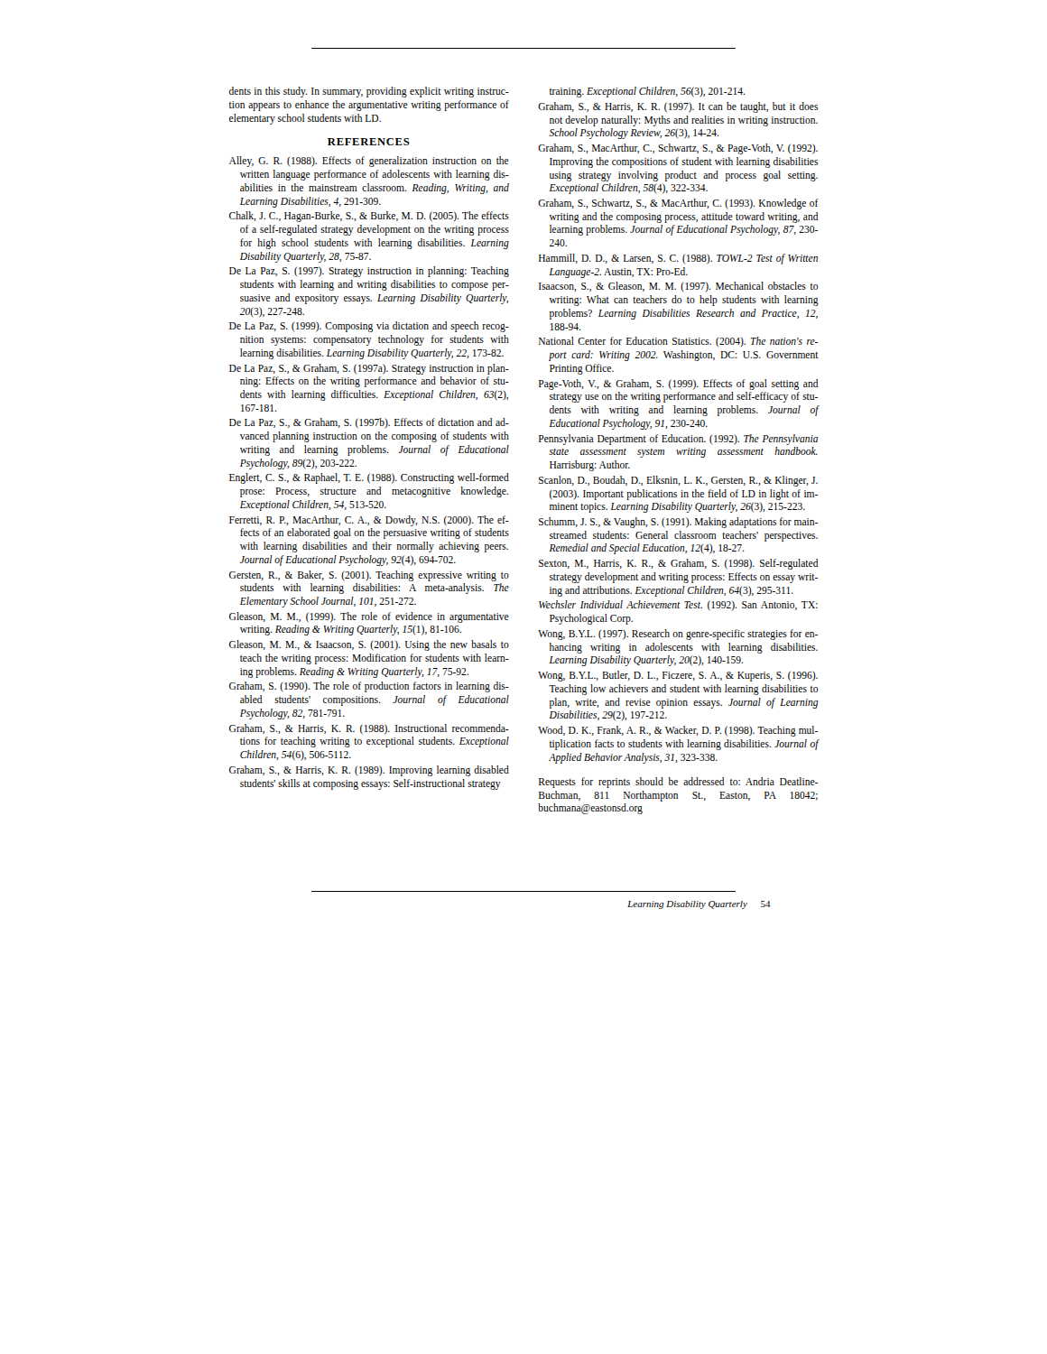dents in this study. In summary, providing explicit writing instruction appears to enhance the argumentative writing performance of elementary school students with LD.
REFERENCES
Alley, G. R. (1988). Effects of generalization instruction on the written language performance of adolescents with learning disabilities in the mainstream classroom. Reading, Writing, and Learning Disabilities, 4, 291-309.
Chalk, J. C., Hagan-Burke, S., & Burke, M. D. (2005). The effects of a self-regulated strategy development on the writing process for high school students with learning disabilities. Learning Disability Quarterly, 28, 75-87.
De La Paz, S. (1997). Strategy instruction in planning: Teaching students with learning and writing disabilities to compose persuasive and expository essays. Learning Disability Quarterly, 20(3), 227-248.
De La Paz, S. (1999). Composing via dictation and speech recognition systems: compensatory technology for students with learning disabilities. Learning Disability Quarterly, 22, 173-82.
De La Paz, S., & Graham, S. (1997a). Strategy instruction in planning: Effects on the writing performance and behavior of students with learning difficulties. Exceptional Children, 63(2), 167-181.
De La Paz, S., & Graham, S. (1997b). Effects of dictation and advanced planning instruction on the composing of students with writing and learning problems. Journal of Educational Psychology, 89(2), 203-222.
Englert, C. S., & Raphael, T. E. (1988). Constructing well-formed prose: Process, structure and metacognitive knowledge. Exceptional Children, 54, 513-520.
Ferretti, R. P., MacArthur, C. A., & Dowdy, N.S. (2000). The effects of an elaborated goal on the persuasive writing of students with learning disabilities and their normally achieving peers. Journal of Educational Psychology, 92(4), 694-702.
Gersten, R., & Baker, S. (2001). Teaching expressive writing to students with learning disabilities: A meta-analysis. The Elementary School Journal, 101, 251-272.
Gleason, M. M., (1999). The role of evidence in argumentative writing. Reading & Writing Quarterly, 15(1), 81-106.
Gleason, M. M., & Isaacson, S. (2001). Using the new basals to teach the writing process: Modification for students with learning problems. Reading & Writing Quarterly, 17, 75-92.
Graham, S. (1990). The role of production factors in learning disabled students' compositions. Journal of Educational Psychology, 82, 781-791.
Graham, S., & Harris, K. R. (1988). Instructional recommendations for teaching writing to exceptional students. Exceptional Children, 54(6), 506-5112.
Graham, S., & Harris, K. R. (1989). Improving learning disabled students' skills at composing essays: Self-instructional strategy
training. Exceptional Children, 56(3), 201-214.
Graham, S., & Harris, K. R. (1997). It can be taught, but it does not develop naturally: Myths and realities in writing instruction. School Psychology Review, 26(3), 14-24.
Graham, S., MacArthur, C., Schwartz, S., & Page-Voth, V. (1992). Improving the compositions of student with learning disabilities using strategy involving product and process goal setting. Exceptional Children, 58(4), 322-334.
Graham, S., Schwartz, S., & MacArthur, C. (1993). Knowledge of writing and the composing process, attitude toward writing, and learning problems. Journal of Educational Psychology, 87, 230-240.
Hammill, D. D., & Larsen, S. C. (1988). TOWL-2 Test of Written Language-2. Austin, TX: Pro-Ed.
Isaacson, S., & Gleason, M. M. (1997). Mechanical obstacles to writing: What can teachers do to help students with learning problems? Learning Disabilities Research and Practice, 12, 188-94.
National Center for Education Statistics. (2004). The nation's report card: Writing 2002. Washington, DC: U.S. Government Printing Office.
Page-Voth, V., & Graham, S. (1999). Effects of goal setting and strategy use on the writing performance and self-efficacy of students with writing and learning problems. Journal of Educational Psychology, 91, 230-240.
Pennsylvania Department of Education. (1992). The Pennsylvania state assessment system writing assessment handbook. Harrisburg: Author.
Scanlon, D., Boudah, D., Elksnin, L. K., Gersten, R., & Klinger, J. (2003). Important publications in the field of LD in light of imminent topics. Learning Disability Quarterly, 26(3), 215-223.
Schumm, J. S., & Vaughn, S. (1991). Making adaptations for mainstreamed students: General classroom teachers' perspectives. Remedial and Special Education, 12(4), 18-27.
Sexton, M., Harris, K. R., & Graham, S. (1998). Self-regulated strategy development and writing process: Effects on essay writing and attributions. Exceptional Children, 64(3), 295-311.
Wechsler Individual Achievement Test. (1992). San Antonio, TX: Psychological Corp.
Wong, B.Y.L. (1997). Research on genre-specific strategies for enhancing writing in adolescents with learning disabilities. Learning Disability Quarterly, 20(2), 140-159.
Wong, B.Y.L., Butler, D. L., Ficzere, S. A., & Kuperis, S. (1996). Teaching low achievers and student with learning disabilities to plan, write, and revise opinion essays. Journal of Learning Disabilities, 29(2), 197-212.
Wood, D. K., Frank, A. R., & Wacker, D. P. (1998). Teaching multiplication facts to students with learning disabilities. Journal of Applied Behavior Analysis, 31, 323-338.
Requests for reprints should be addressed to: Andria Deatline-Buchman, 811 Northampton St., Easton, PA 18042; buchmana@eastonsd.org
Learning Disability Quarterly 54